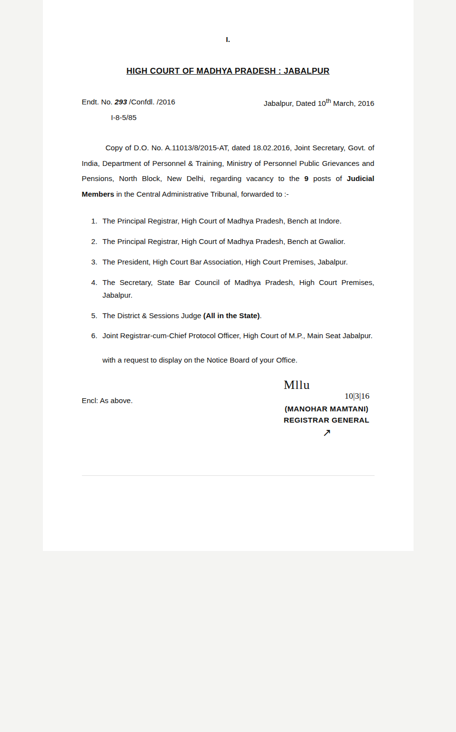I.
HIGH COURT OF MADHYA PRADESH : JABALPUR
Endt. No. 293 /Confdl. /2016
Jabalpur, Dated 10th March, 2016
I-8-5/85
Copy of D.O. No. A.11013/8/2015-AT, dated 18.02.2016, Joint Secretary, Govt. of India, Department of Personnel & Training, Ministry of Personnel Public Grievances and Pensions, North Block, New Delhi, regarding vacancy to the 9 posts of Judicial Members in the Central Administrative Tribunal, forwarded to :-
The Principal Registrar, High Court of Madhya Pradesh, Bench at Indore.
The Principal Registrar, High Court of Madhya Pradesh, Bench at Gwalior.
The President, High Court Bar Association, High Court Premises, Jabalpur.
The Secretary, State Bar Council of Madhya Pradesh, High Court Premises, Jabalpur.
The District & Sessions Judge (All in the State).
Joint Registrar-cum-Chief Protocol Officer, High Court of M.P., Main Seat Jabalpur.
with a request to display on the Notice Board of your Office.
Mllu 10|3|16 (MANOHAR MAMTANI) REGISTRAR GENERAL ↗
Encl: As above.